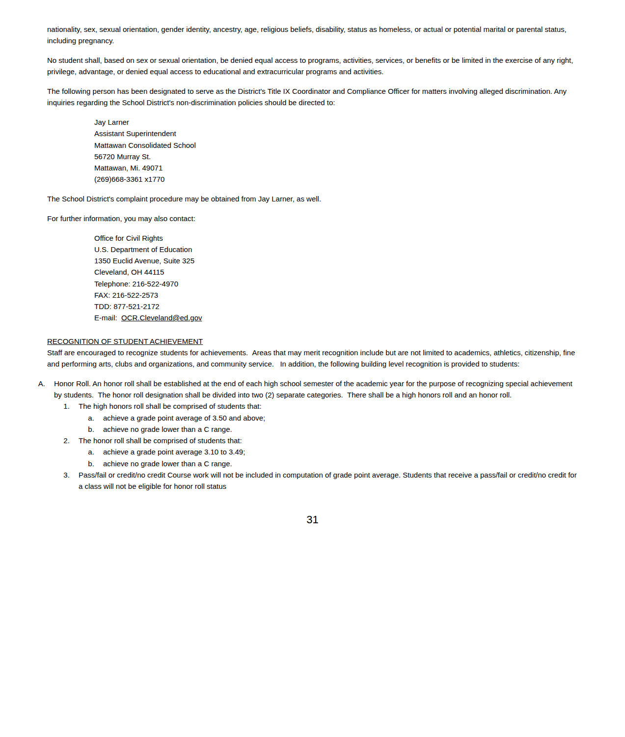nationality, sex, sexual orientation, gender identity, ancestry, age, religious beliefs, disability, status as homeless, or actual or potential marital or parental status, including pregnancy.
No student shall, based on sex or sexual orientation, be denied equal access to programs, activities, services, or benefits or be limited in the exercise of any right, privilege, advantage, or denied equal access to educational and extracurricular programs and activities.
The following person has been designated to serve as the District's Title IX Coordinator and Compliance Officer for matters involving alleged discrimination. Any inquiries regarding the School District's non-discrimination policies should be directed to:
Jay Larner
Assistant Superintendent
Mattawan Consolidated School
56720 Murray St.
Mattawan, Mi. 49071
(269)668-3361 x1770
The School District's complaint procedure may be obtained from Jay Larner, as well.
For further information, you may also contact:
Office for Civil Rights
U.S. Department of Education
1350 Euclid Avenue, Suite 325
Cleveland, OH 44115
Telephone: 216-522-4970
FAX: 216-522-2573
TDD: 877-521-2172
E-mail: OCR.Cleveland@ed.gov
Recognition of Student Achievement
Staff are encouraged to recognize students for achievements. Areas that may merit recognition include but are not limited to academics, athletics, citizenship, fine and performing arts, clubs and organizations, and community service. In addition, the following building level recognition is provided to students:
Honor Roll. An honor roll shall be established at the end of each high school semester of the academic year for the purpose of recognizing special achievement by students. The honor roll designation shall be divided into two (2) separate categories. There shall be a high honors roll and an honor roll.
The high honors roll shall be comprised of students that:
achieve a grade point average of 3.50 and above;
achieve no grade lower than a C range.
The honor roll shall be comprised of students that:
achieve a grade point average 3.10 to 3.49;
achieve no grade lower than a C range.
Pass/fail or credit/no credit Course work will not be included in computation of grade point average. Students that receive a pass/fail or credit/no credit for a class will not be eligible for honor roll status
31